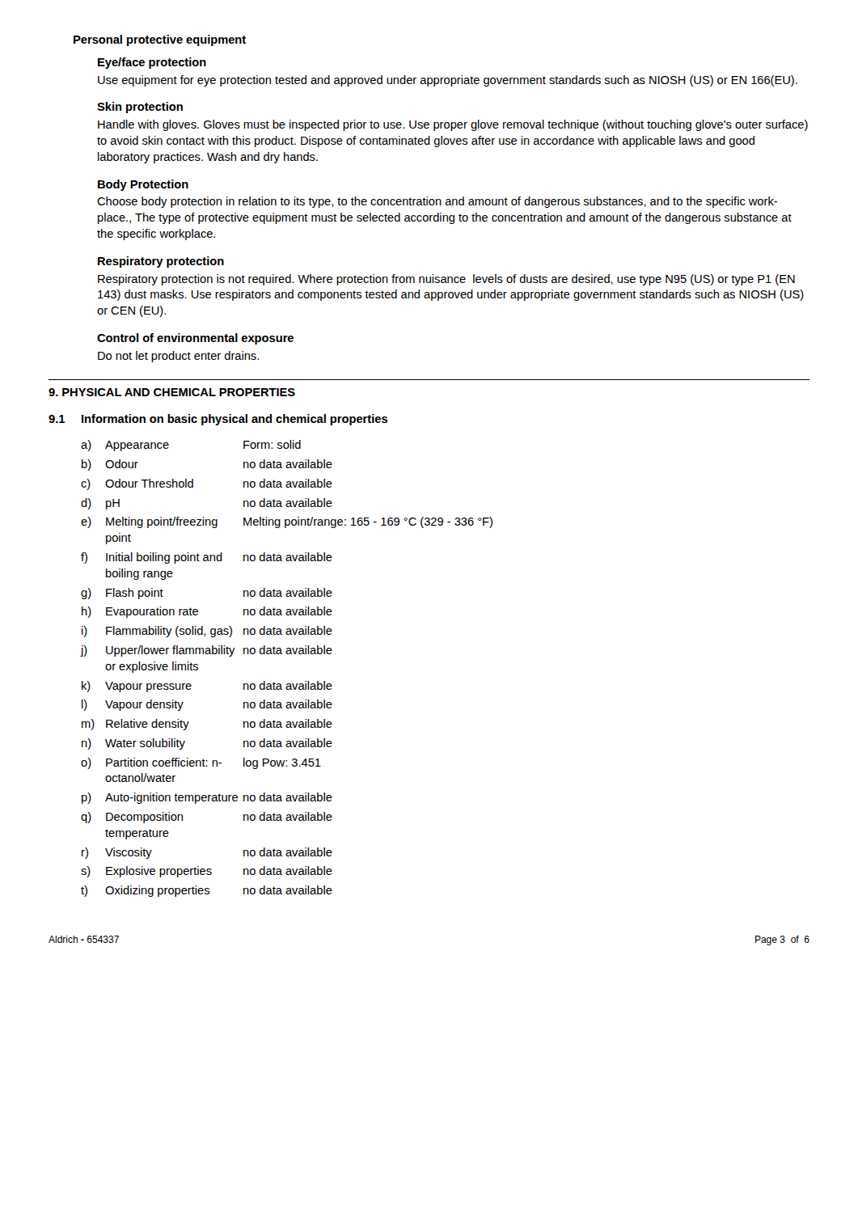Personal protective equipment
Eye/face protection
Use equipment for eye protection tested and approved under appropriate government standards such as NIOSH (US) or EN 166(EU).
Skin protection
Handle with gloves. Gloves must be inspected prior to use. Use proper glove removal technique (without touching glove's outer surface) to avoid skin contact with this product. Dispose of contaminated gloves after use in accordance with applicable laws and good laboratory practices. Wash and dry hands.
Body Protection
Choose body protection in relation to its type, to the concentration and amount of dangerous substances, and to the specific work-place., The type of protective equipment must be selected according to the concentration and amount of the dangerous substance at the specific workplace.
Respiratory protection
Respiratory protection is not required. Where protection from nuisance levels of dusts are desired, use type N95 (US) or type P1 (EN 143) dust masks. Use respirators and components tested and approved under appropriate government standards such as NIOSH (US) or CEN (EU).
Control of environmental exposure
Do not let product enter drains.
9. PHYSICAL AND CHEMICAL PROPERTIES
9.1 Information on basic physical and chemical properties
| a) | Appearance | Form: solid |
| b) | Odour | no data available |
| c) | Odour Threshold | no data available |
| d) | pH | no data available |
| e) | Melting point/freezing point | Melting point/range: 165 - 169 °C (329 - 336 °F) |
| f) | Initial boiling point and boiling range | no data available |
| g) | Flash point | no data available |
| h) | Evapouration rate | no data available |
| i) | Flammability (solid, gas) | no data available |
| j) | Upper/lower flammability or explosive limits | no data available |
| k) | Vapour pressure | no data available |
| l) | Vapour density | no data available |
| m) | Relative density | no data available |
| n) | Water solubility | no data available |
| o) | Partition coefficient: n-octanol/water | log Pow: 3.451 |
| p) | Auto-ignition temperature | no data available |
| q) | Decomposition temperature | no data available |
| r) | Viscosity | no data available |
| s) | Explosive properties | no data available |
| t) | Oxidizing properties | no data available |
Aldrich - 654337 Page 3 of 6